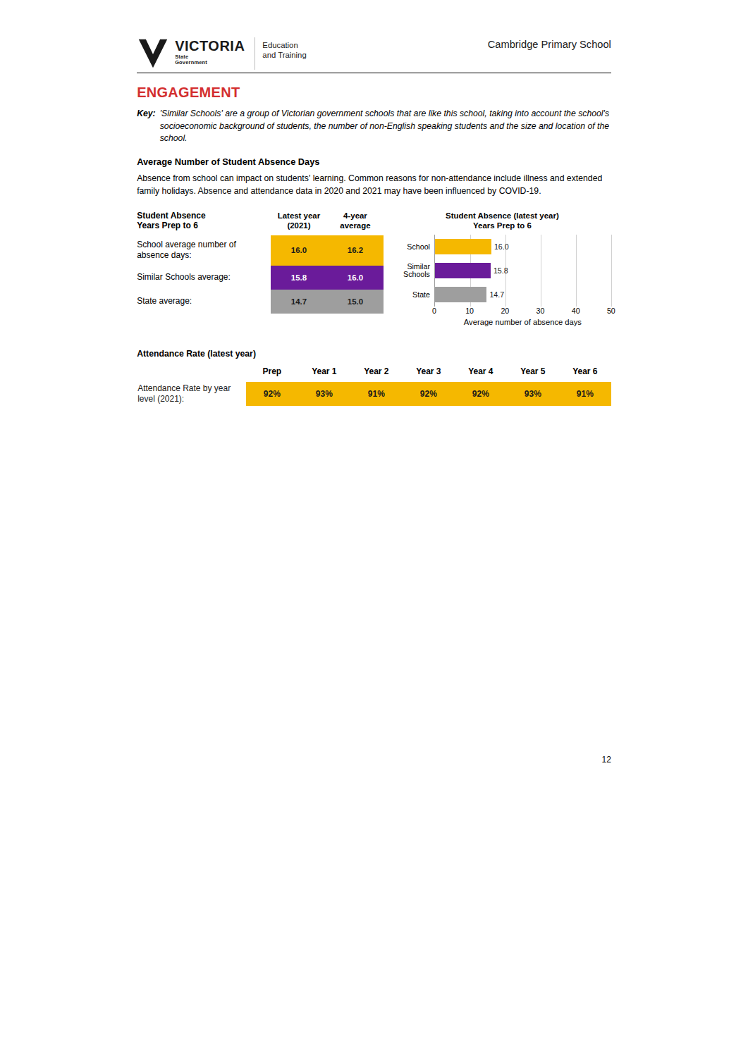VICTORIA
State
Government
Education
and Training
Cambridge Primary School
ENGAGEMENT
Key: 'Similar Schools' are a group of Victorian government schools that are like this school, taking into account the school's socioeconomic background of students, the number of non-English speaking students and the size and location of the school.
Average Number of Student Absence Days
Absence from school can impact on students' learning. Common reasons for non-attendance include illness and extended family holidays. Absence and attendance data in 2020 and 2021 may have been influenced by COVID-19.
| Student Absence Years Prep to 6 | Latest year (2021) | 4-year average |
| --- | --- | --- |
| School average number of absence days: | 16.0 | 16.2 |
| Similar Schools average: | 15.8 | 16.0 |
| State average: | 14.7 | 15.0 |
Student Absence (latest year)
Years Prep to 6
School
Similar Schools
State
16.0
15.8
14.7
0 10 20 30 40 50
Average number of absence days
Attendance Rate (latest year)
| | Prep | Year 1 | Year 2 | Year 3 | Year 4 | Year 5 | Year 6 |
| --- | --- | --- | --- | --- | --- | --- | --- |
| Attendance Rate by year level (2021): | 92% | 93% | 91% | 92% | 92% | 93% | 91% |
12